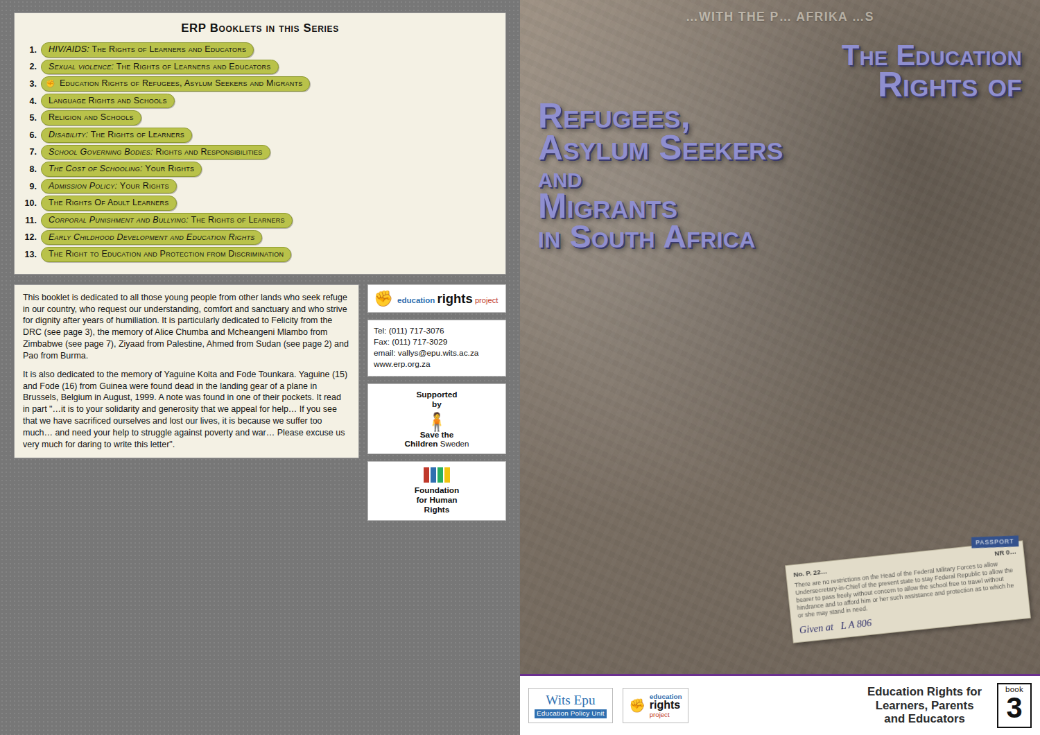ERP Booklets in this Series
HIV/AIDS: The Rights of Learners and Educators
Sexual violence: The Rights of Learners and Educators
Education Rights of Refugees, Asylum Seekers and Migrants
Language Rights and Schools
Religion and Schools
Disability: The Rights of Learners
School Governing Bodies: Rights and Responsibilities
The Cost of Schooling: Your Rights
Admission Policy: Your Rights
The Rights Of Adult Learners
Corporal Punishment and Bullying: The Rights of Learners
Early Childhood Development and Education Rights
The Right to Education and Protection from Discrimination
This booklet is dedicated to all those young people from other lands who seek refuge in our country, who request our understanding, comfort and sanctuary and who strive for dignity after years of humiliation. It is particularly dedicated to Felicity from the DRC (see page 3), the memory of Alice Chumba and Mcheangeni Mlambo from Zimbabwe (see page 7), Ziyaad from Palestine, Ahmed from Sudan (see page 2) and Pao from Burma.
It is also dedicated to the memory of Yaguine Koita and Fode Tounkara. Yaguine (15) and Fode (16) from Guinea were found dead in the landing gear of a plane in Brussels, Belgium in August, 1999. A note was found in one of their pockets. It read in part "…it is to your solidarity and generosity that we appeal for help… If you see that we have sacrificed ourselves and lost our lives, it is because we suffer too much… and need your help to struggle against poverty and war… Please excuse us very much for daring to write this letter".
✊ education rights project
Tel: (011) 717-3076
Fax: (011) 717-3029
email: vallys@epu.wits.ac.za
www.erp.org.za
Supported
by
🧍 Save the
Children Sweden
Foundation
for Human
Rights
…WITH THE P… AFRIKA …S
The Education Rights of Refugees, Asylum Seekers and Migrants in South Africa
PASSPORT
No. P. 22… NR 0…
There are no restrictions on the Head of the Federal Military Forces to allow Undersecretary-in-Chief of the present state to stay Federal Republic to allow the bearer to pass freely without concern to allow the school free to travel without hindrance and to afford him or her such assistance and protection as to which he or she may stand in need.
Given at L A 806
Wits Epu Education Policy Unit
✊ education rights project
Education Rights for
Learners, Parents
and Educators
book 3